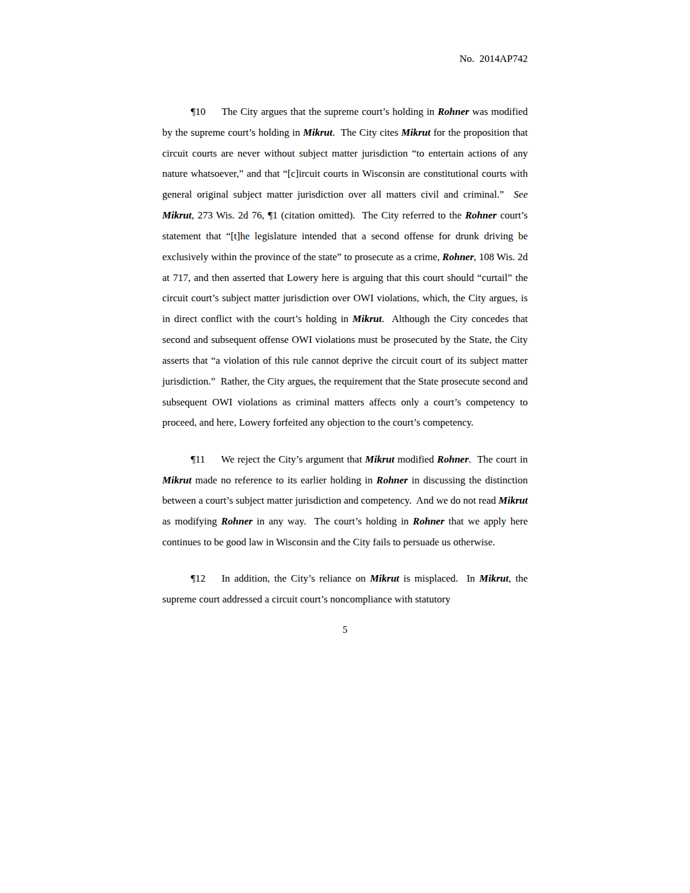No. 2014AP742
¶10 The City argues that the supreme court’s holding in Rohner was modified by the supreme court’s holding in Mikrut. The City cites Mikrut for the proposition that circuit courts are never without subject matter jurisdiction “to entertain actions of any nature whatsoever,” and that “[c]ircuit courts in Wisconsin are constitutional courts with general original subject matter jurisdiction over all matters civil and criminal.” See Mikrut, 273 Wis. 2d 76, ¶1 (citation omitted). The City referred to the Rohner court’s statement that “[t]he legislature intended that a second offense for drunk driving be exclusively within the province of the state” to prosecute as a crime, Rohner, 108 Wis. 2d at 717, and then asserted that Lowery here is arguing that this court should “curtail” the circuit court’s subject matter jurisdiction over OWI violations, which, the City argues, is in direct conflict with the court’s holding in Mikrut. Although the City concedes that second and subsequent offense OWI violations must be prosecuted by the State, the City asserts that “a violation of this rule cannot deprive the circuit court of its subject matter jurisdiction.” Rather, the City argues, the requirement that the State prosecute second and subsequent OWI violations as criminal matters affects only a court’s competency to proceed, and here, Lowery forfeited any objection to the court’s competency.
¶11 We reject the City’s argument that Mikrut modified Rohner. The court in Mikrut made no reference to its earlier holding in Rohner in discussing the distinction between a court’s subject matter jurisdiction and competency. And we do not read Mikrut as modifying Rohner in any way. The court’s holding in Rohner that we apply here continues to be good law in Wisconsin and the City fails to persuade us otherwise.
¶12 In addition, the City’s reliance on Mikrut is misplaced. In Mikrut, the supreme court addressed a circuit court’s noncompliance with statutory
5